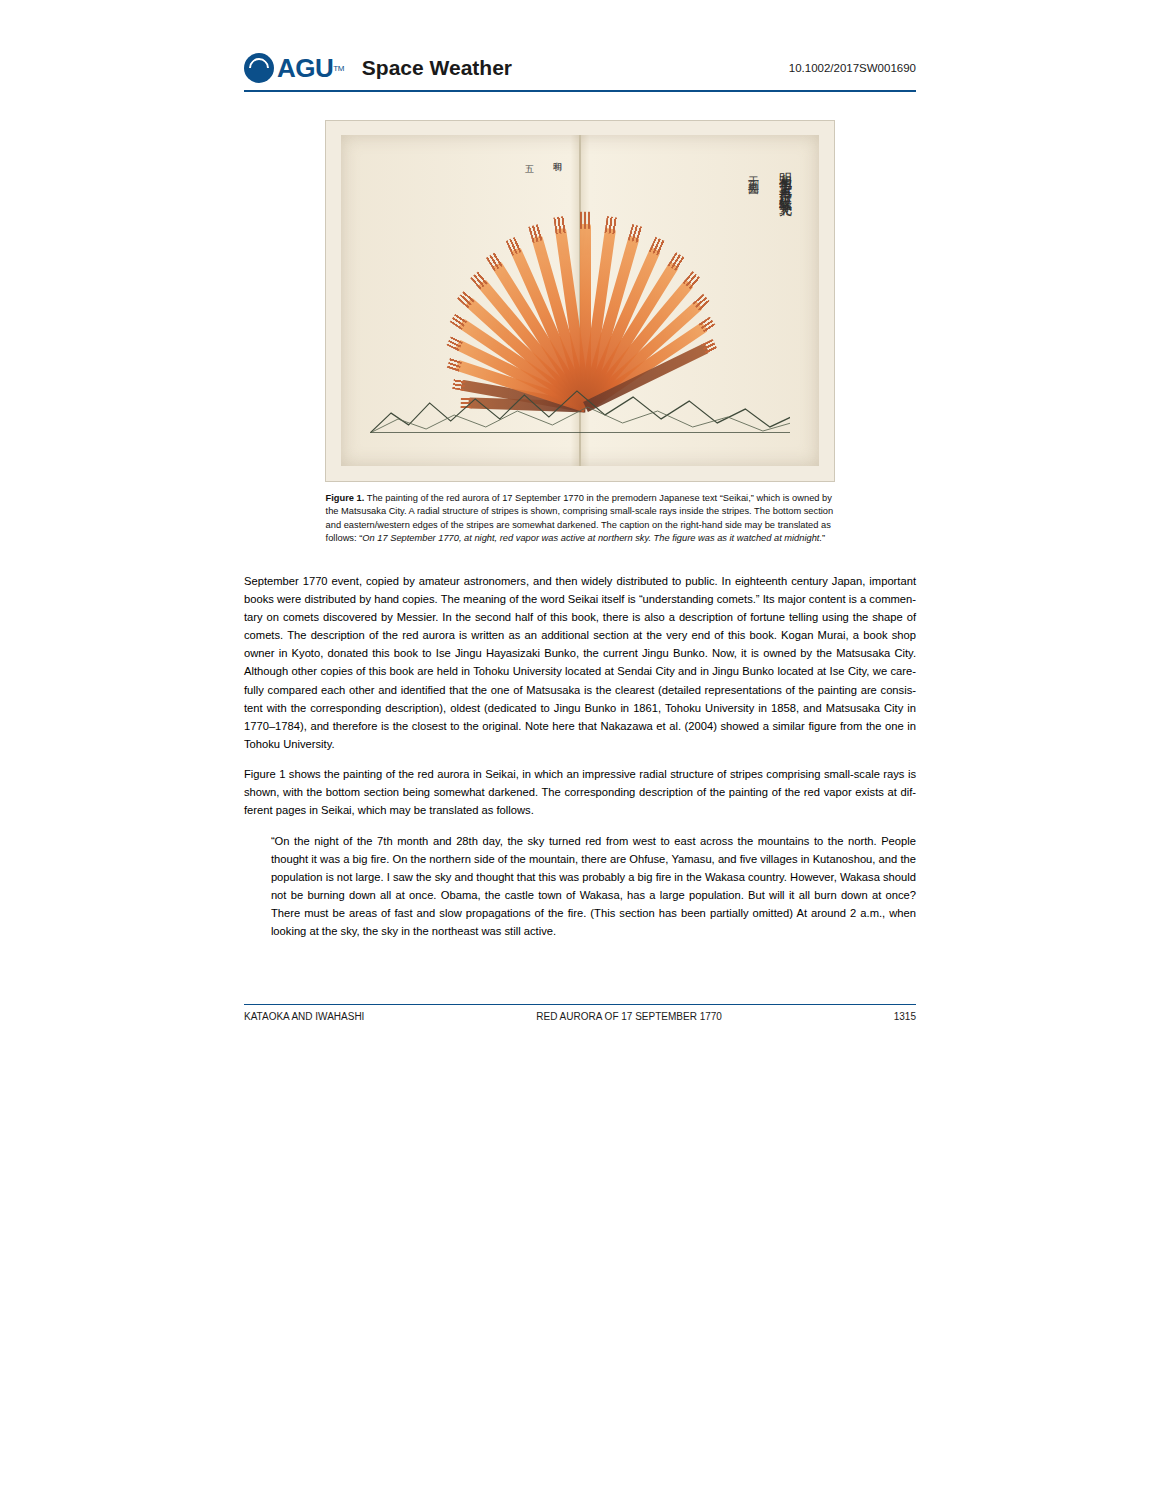AGUTM
Space Weather
10.1002/2017SW001690
明和七年庚寅七月十八日夜紅氣弥北天
于刻正見圖
明和
五
Figure 1. The painting of the red aurora of 17 September 1770 in the premodern Japanese text “Seikai,” which is owned by the Matsusaka City. A radial structure of stripes is shown, comprising small-scale rays inside the stripes. The bottom section and eastern/western edges of the stripes are somewhat darkened. The caption on the right-hand side may be translated as follows: “On 17 September 1770, at night, red vapor was active at northern sky. The figure was as it watched at midnight.”
September 1770 event, copied by amateur astronomers, and then widely distributed to public. In eighteenth century Japan, important books were distributed by hand copies. The meaning of the word Seikai itself is “understanding comets.” Its major content is a commentary on comets discovered by Messier. In the second half of this book, there is also a description of fortune telling using the shape of comets. The description of the red aurora is written as an additional section at the very end of this book. Kogan Murai, a book shop owner in Kyoto, donated this book to Ise Jingu Hayasizaki Bunko, the current Jingu Bunko. Now, it is owned by the Matsusaka City. Although other copies of this book are held in Tohoku University located at Sendai City and in Jingu Bunko located at Ise City, we carefully compared each other and identified that the one of Matsusaka is the clearest (detailed representations of the painting are consistent with the corresponding description), oldest (dedicated to Jingu Bunko in 1861, Tohoku University in 1858, and Matsusaka City in 1770–1784), and therefore is the closest to the original. Note here that Nakazawa et al. (2004) showed a similar figure from the one in Tohoku University.
Figure 1 shows the painting of the red aurora in Seikai, in which an impressive radial structure of stripes comprising small-scale rays is shown, with the bottom section being somewhat darkened. The corresponding description of the painting of the red vapor exists at different pages in Seikai, which may be translated as follows.
“On the night of the 7th month and 28th day, the sky turned red from west to east across the mountains to the north. People thought it was a big fire. On the northern side of the mountain, there are Ohfuse, Yamasu, and five villages in Kutanoshou, and the population is not large. I saw the sky and thought that this was probably a big fire in the Wakasa country. However, Wakasa should not be burning down all at once. Obama, the castle town of Wakasa, has a large population. But will it all burn down at once? There must be areas of fast and slow propagations of the fire. (This section has been partially omitted) At around 2 a.m., when looking at the sky, the sky in the northeast was still active.
KATAOKA AND IWAHASHI
RED AURORA OF 17 SEPTEMBER 1770
1315